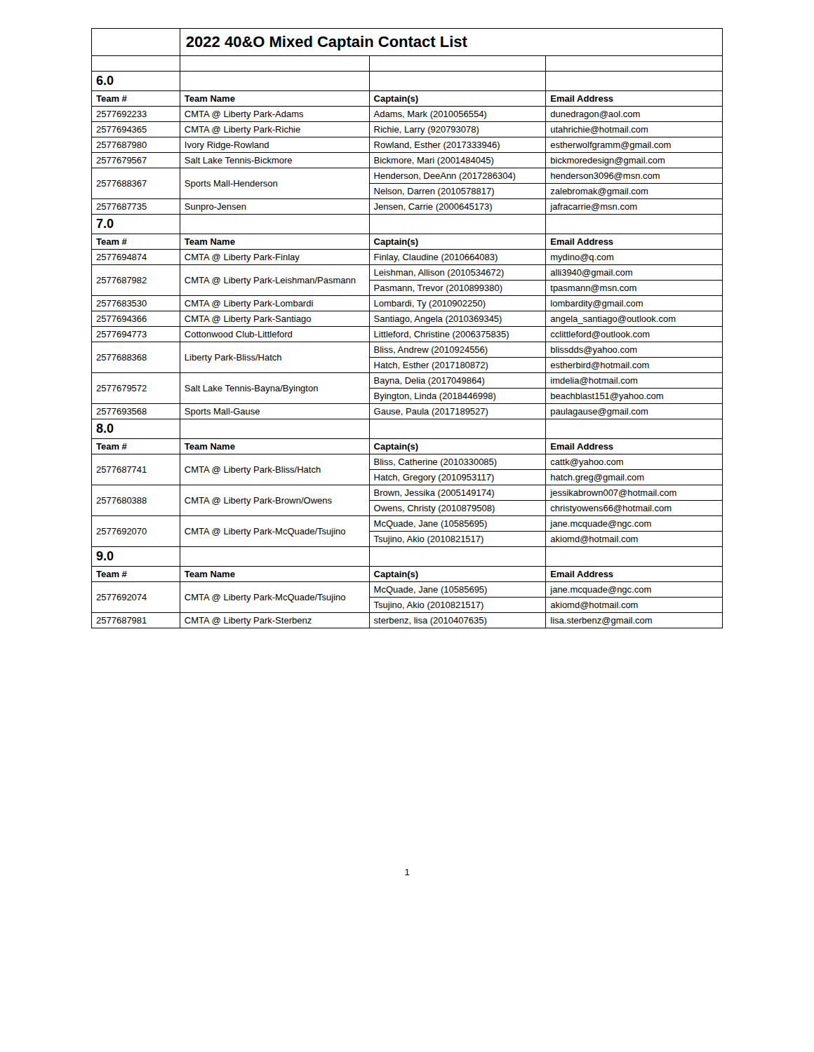| | 2022 40&O Mixed Captain Contact List |
| 6.0 | | | |
| Team # | Team Name | Captain(s) | Email Address |
| 2577692233 | CMTA @ Liberty Park-Adams | Adams, Mark (2010056554) | dunedragon@aol.com |
| 2577694365 | CMTA @ Liberty Park-Richie | Richie, Larry (920793078) | utahrichie@hotmail.com |
| 2577687980 | Ivory Ridge-Rowland | Rowland, Esther (2017333946) | estherwolfgramm@gmail.com |
| 2577679567 | Salt Lake Tennis-Bickmore | Bickmore, Mari (2001484045) | bickmoredesign@gmail.com |
| 2577688367 | Sports Mall-Henderson | Henderson, DeeAnn (2017286304) | henderson3096@msn.com |
| Nelson, Darren (2010578817) | zalebromak@gmail.com |
| 2577687735 | Sunpro-Jensen | Jensen, Carrie (2000645173) | jafracarrie@msn.com |
| 7.0 | | | |
| Team # | Team Name | Captain(s) | Email Address |
| 2577694874 | CMTA @ Liberty Park-Finlay | Finlay, Claudine (2010664083) | mydino@q.com |
| 2577687982 | CMTA @ Liberty Park-Leishman/Pasmann | Leishman, Allison (2010534672) | alli3940@gmail.com |
| Pasmann, Trevor (2010899380) | tpasmann@msn.com |
| 2577683530 | CMTA @ Liberty Park-Lombardi | Lombardi, Ty (2010902250) | lombardity@gmail.com |
| 2577694366 | CMTA @ Liberty Park-Santiago | Santiago, Angela (2010369345) | angela_santiago@outlook.com |
| 2577694773 | Cottonwood Club-Littleford | Littleford, Christine (2006375835) | cclittleford@outlook.com |
| 2577688368 | Liberty Park-Bliss/Hatch | Bliss, Andrew (2010924556) | blissdds@yahoo.com |
| Hatch, Esther (2017180872) | estherbird@hotmail.com |
| 2577679572 | Salt Lake Tennis-Bayna/Byington | Bayna, Delia (2017049864) | imdelia@hotmail.com |
| Byington, Linda (2018446998) | beachblast151@yahoo.com |
| 2577693568 | Sports Mall-Gause | Gause, Paula (2017189527) | paulagause@gmail.com |
| 8.0 | | | |
| Team # | Team Name | Captain(s) | Email Address |
| 2577687741 | CMTA @ Liberty Park-Bliss/Hatch | Bliss, Catherine (2010330085) | cattk@yahoo.com |
| Hatch, Gregory (2010953117) | hatch.greg@gmail.com |
| 2577680388 | CMTA @ Liberty Park-Brown/Owens | Brown, Jessika (2005149174) | jessikabrown007@hotmail.com |
| Owens, Christy (2010879508) | christyowens66@hotmail.com |
| 2577692070 | CMTA @ Liberty Park-McQuade/Tsujino | McQuade, Jane (10585695) | jane.mcquade@ngc.com |
| Tsujino, Akio (2010821517) | akiomd@hotmail.com |
| 9.0 | | | |
| Team # | Team Name | Captain(s) | Email Address |
| 2577692074 | CMTA @ Liberty Park-McQuade/Tsujino | McQuade, Jane (10585695) | jane.mcquade@ngc.com |
| Tsujino, Akio (2010821517) | akiomd@hotmail.com |
| 2577687981 | CMTA @ Liberty Park-Sterbenz | sterbenz, lisa (2010407635) | lisa.sterbenz@gmail.com |
1